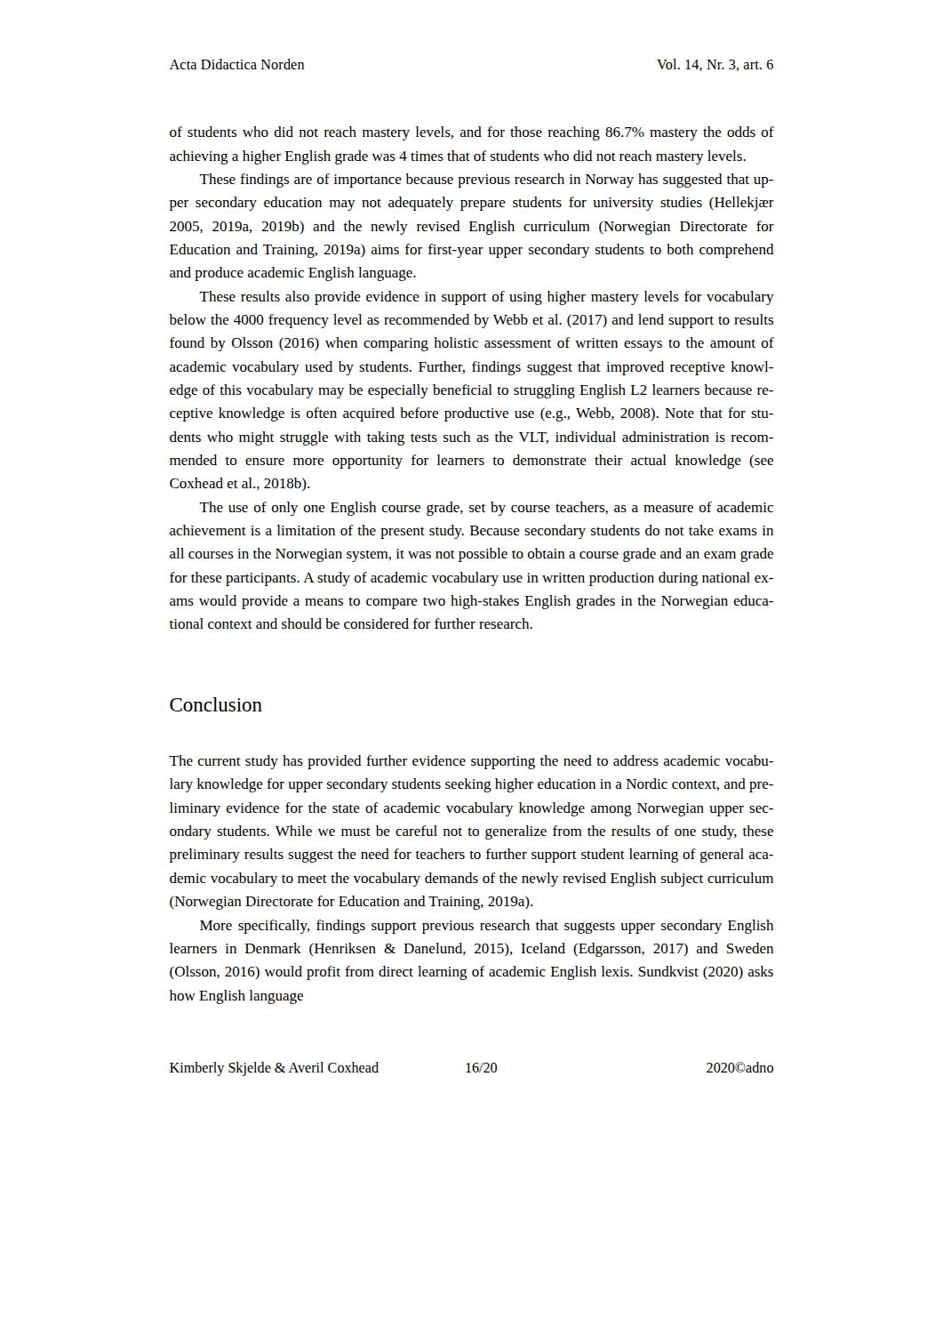Acta Didactica Norden Vol. 14, Nr. 3, art. 6
of students who did not reach mastery levels, and for those reaching 86.7% mastery the odds of achieving a higher English grade was 4 times that of students who did not reach mastery levels.
These findings are of importance because previous research in Norway has suggested that upper secondary education may not adequately prepare students for university studies (Hellekjær 2005, 2019a, 2019b) and the newly revised English curriculum (Norwegian Directorate for Education and Training, 2019a) aims for first-year upper secondary students to both comprehend and produce academic English language.
These results also provide evidence in support of using higher mastery levels for vocabulary below the 4000 frequency level as recommended by Webb et al. (2017) and lend support to results found by Olsson (2016) when comparing holistic assessment of written essays to the amount of academic vocabulary used by students. Further, findings suggest that improved receptive knowledge of this vocabulary may be especially beneficial to struggling English L2 learners because receptive knowledge is often acquired before productive use (e.g., Webb, 2008). Note that for students who might struggle with taking tests such as the VLT, individual administration is recommended to ensure more opportunity for learners to demonstrate their actual knowledge (see Coxhead et al., 2018b).
The use of only one English course grade, set by course teachers, as a measure of academic achievement is a limitation of the present study. Because secondary students do not take exams in all courses in the Norwegian system, it was not possible to obtain a course grade and an exam grade for these participants. A study of academic vocabulary use in written production during national exams would provide a means to compare two high-stakes English grades in the Norwegian educational context and should be considered for further research.
Conclusion
The current study has provided further evidence supporting the need to address academic vocabulary knowledge for upper secondary students seeking higher education in a Nordic context, and preliminary evidence for the state of academic vocabulary knowledge among Norwegian upper secondary students. While we must be careful not to generalize from the results of one study, these preliminary results suggest the need for teachers to further support student learning of general academic vocabulary to meet the vocabulary demands of the newly revised English subject curriculum (Norwegian Directorate for Education and Training, 2019a).
More specifically, findings support previous research that suggests upper secondary English learners in Denmark (Henriksen & Danelund, 2015), Iceland (Edgarsson, 2017) and Sweden (Olsson, 2016) would profit from direct learning of academic English lexis. Sundkvist (2020) asks how English language
Kimberly Skjelde & Averil Coxhead 16/20 2020©adno